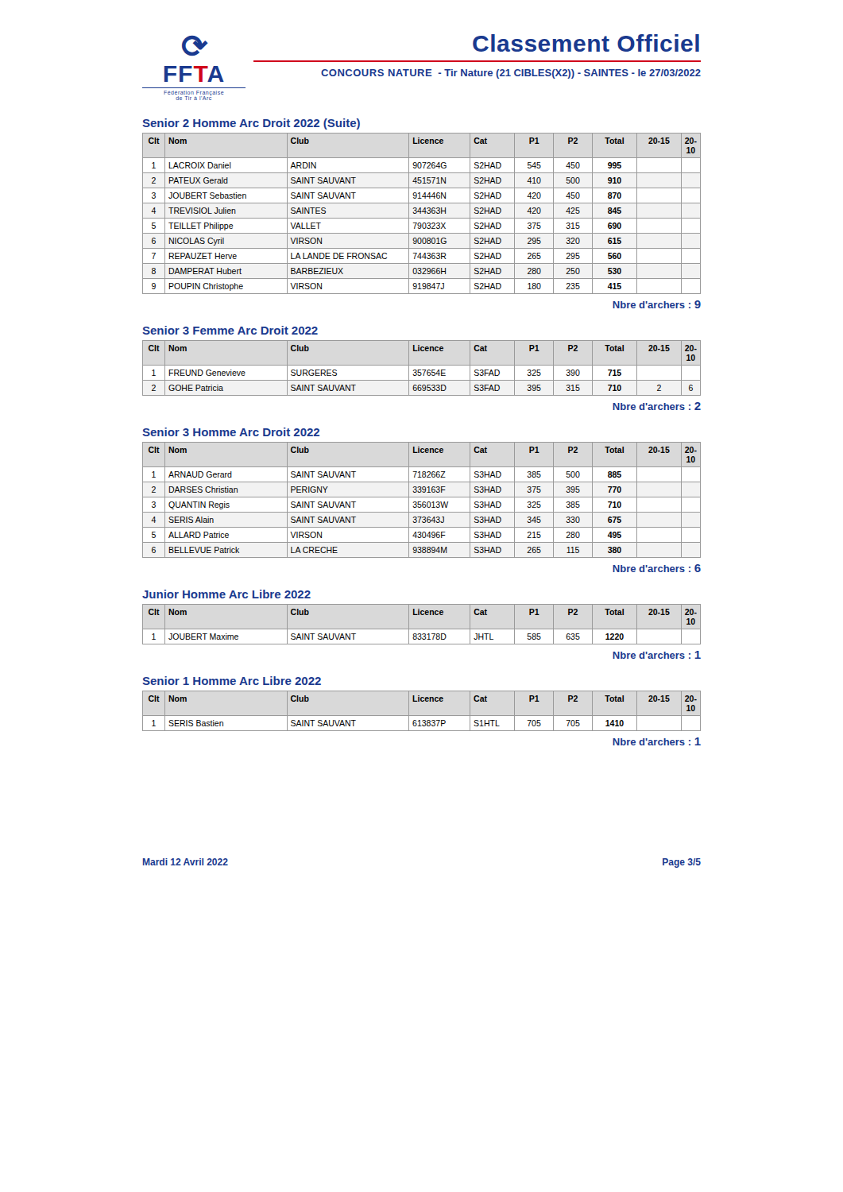⟳
FFTA
Fédération Française
de Tir à l'Arc
Classement Officiel
CONCOURS NATURE - Tir Nature (21 CIBLES(X2)) - SAINTES - le 27/03/2022
Senior 2 Homme Arc Droit 2022 (Suite)
| Clt | Nom | Club | Licence | Cat | P1 | P2 | Total | 20-15 | 20-10 |
| --- | --- | --- | --- | --- | --- | --- | --- | --- | --- |
| 1 | LACROIX Daniel | ARDIN | 907264G | S2HAD | 545 | 450 | 995 | | |
| 2 | PATEUX Gerald | SAINT SAUVANT | 451571N | S2HAD | 410 | 500 | 910 | | |
| 3 | JOUBERT Sebastien | SAINT SAUVANT | 914446N | S2HAD | 420 | 450 | 870 | | |
| 4 | TREVISIOL Julien | SAINTES | 344363H | S2HAD | 420 | 425 | 845 | | |
| 5 | TEILLET Philippe | VALLET | 790323X | S2HAD | 375 | 315 | 690 | | |
| 6 | NICOLAS Cyril | VIRSON | 900801G | S2HAD | 295 | 320 | 615 | | |
| 7 | REPAUZET Herve | LA LANDE DE FRONSAC | 744363R | S2HAD | 265 | 295 | 560 | | |
| 8 | DAMPERAT Hubert | BARBEZIEUX | 032966H | S2HAD | 280 | 250 | 530 | | |
| 9 | POUPIN Christophe | VIRSON | 919847J | S2HAD | 180 | 235 | 415 | | |
Nbre d'archers : 9
Senior 3 Femme Arc Droit 2022
| Clt | Nom | Club | Licence | Cat | P1 | P2 | Total | 20-15 | 20-10 |
| --- | --- | --- | --- | --- | --- | --- | --- | --- | --- |
| 1 | FREUND Genevieve | SURGERES | 357654E | S3FAD | 325 | 390 | 715 | | |
| 2 | GOHE Patricia | SAINT SAUVANT | 669533D | S3FAD | 395 | 315 | 710 | 2 | 6 |
Nbre d'archers : 2
Senior 3 Homme Arc Droit 2022
| Clt | Nom | Club | Licence | Cat | P1 | P2 | Total | 20-15 | 20-10 |
| --- | --- | --- | --- | --- | --- | --- | --- | --- | --- |
| 1 | ARNAUD Gerard | SAINT SAUVANT | 718266Z | S3HAD | 385 | 500 | 885 | | |
| 2 | DARSES Christian | PERIGNY | 339163F | S3HAD | 375 | 395 | 770 | | |
| 3 | QUANTIN Regis | SAINT SAUVANT | 356013W | S3HAD | 325 | 385 | 710 | | |
| 4 | SERIS Alain | SAINT SAUVANT | 373643J | S3HAD | 345 | 330 | 675 | | |
| 5 | ALLARD Patrice | VIRSON | 430496F | S3HAD | 215 | 280 | 495 | | |
| 6 | BELLEVUE Patrick | LA CRECHE | 938894M | S3HAD | 265 | 115 | 380 | | |
Nbre d'archers : 6
Junior Homme Arc Libre 2022
| Clt | Nom | Club | Licence | Cat | P1 | P2 | Total | 20-15 | 20-10 |
| --- | --- | --- | --- | --- | --- | --- | --- | --- | --- |
| 1 | JOUBERT Maxime | SAINT SAUVANT | 833178D | JHTL | 585 | 635 | 1220 | | |
Nbre d'archers : 1
Senior 1 Homme Arc Libre 2022
| Clt | Nom | Club | Licence | Cat | P1 | P2 | Total | 20-15 | 20-10 |
| --- | --- | --- | --- | --- | --- | --- | --- | --- | --- |
| 1 | SERIS Bastien | SAINT SAUVANT | 613837P | S1HTL | 705 | 705 | 1410 | | |
Nbre d'archers : 1
Mardi 12 Avril 2022
Page 3/5